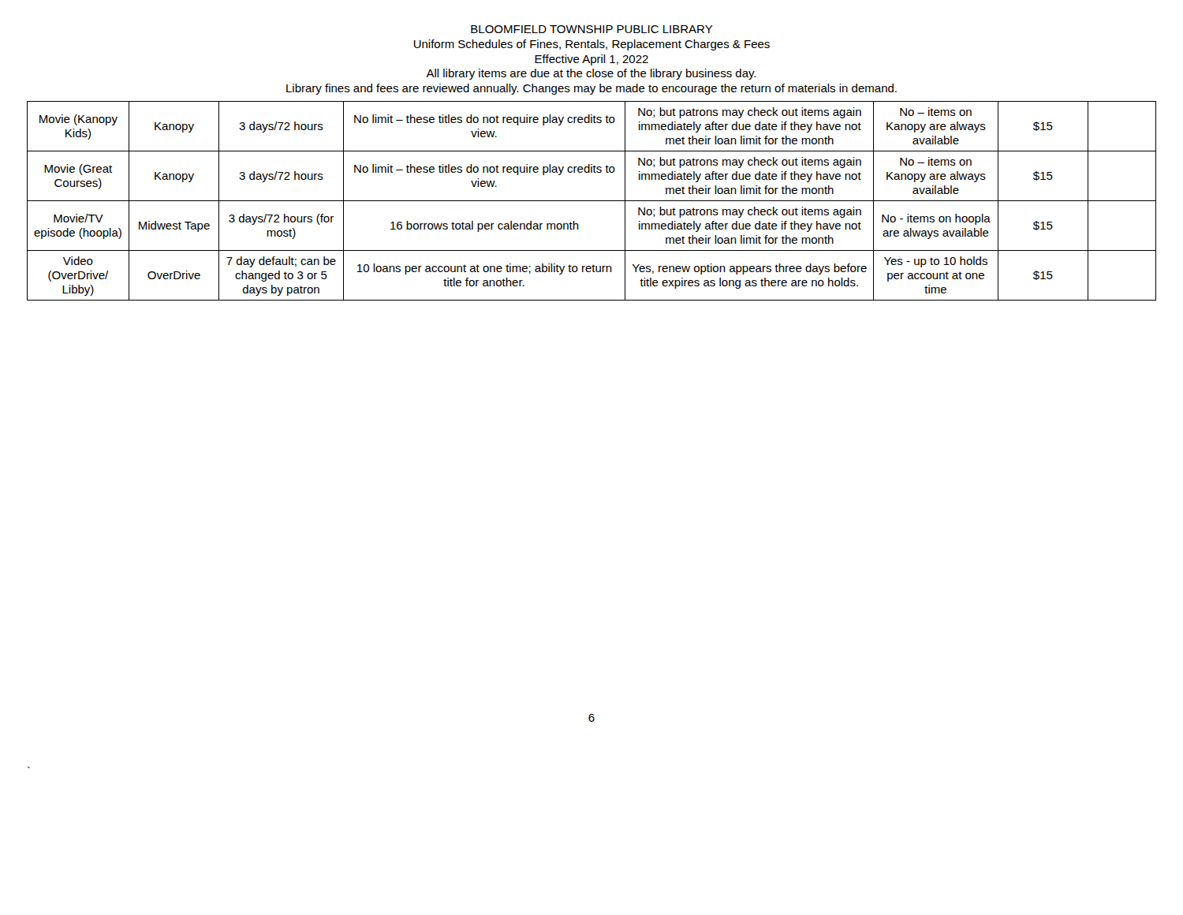BLOOMFIELD TOWNSHIP PUBLIC LIBRARY Uniform Schedules of Fines, Rentals, Replacement Charges & Fees Effective April 1, 2022 All library items are due at the close of the library business day. Library fines and fees are reviewed annually. Changes may be made to encourage the return of materials in demand.
| Movie (Kanopy Kids) | Kanopy | 3 days/72 hours | No limit – these titles do not require play credits to view. | No; but patrons may check out items again immediately after due date if they have not met their loan limit for the month | No – items on Kanopy are always available | $15 | |
| Movie (Great Courses) | Kanopy | 3 days/72 hours | No limit – these titles do not require play credits to view. | No; but patrons may check out items again immediately after due date if they have not met their loan limit for the month | No – items on Kanopy are always available | $15 | |
| Movie/TV episode (hoopla) | Midwest Tape | 3 days/72 hours (for most) | 16 borrows total per calendar month | No; but patrons may check out items again immediately after due date if they have not met their loan limit for the month | No - items on hoopla are always available | $15 | |
| Video (OverDrive/ Libby) | OverDrive | 7 day default; can be changed to 3 or 5 days by patron | 10 loans per account at one time; ability to return title for another. | Yes, renew option appears three days before title expires as long as there are no holds. | Yes - up to 10 holds per account at one time | $15 | |
6
`